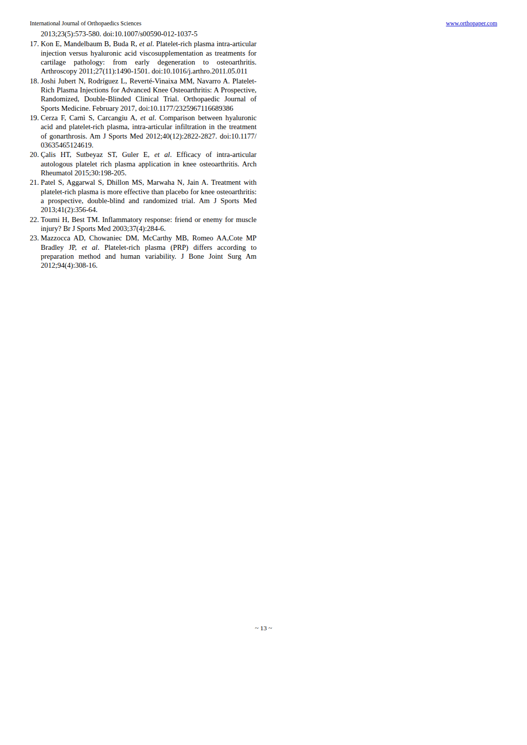International Journal of Orthopaedics Sciences www.orthopaper.com
2013;23(5):573-580. doi:10.1007/s00590-012-1037-5
17. Kon E, Mandelbaum B, Buda R, et al. Platelet-rich plasma intra-articular injection versus hyaluronic acid viscosupplementation as treatments for cartilage pathology: from early degeneration to osteoarthritis. Arthroscopy 2011;27(11):1490-1501. doi:10.1016/j.arthro.2011.05.011
18. Joshi Jubert N, Rodríguez L, Reverté-Vinaixa MM, Navarro A. Platelet-Rich Plasma Injections for Advanced Knee Osteoarthritis: A Prospective, Randomized, Double-Blinded Clinical Trial. Orthopaedic Journal of Sports Medicine. February 2017, doi:10.1177/2325967116689386
19. Cerza F, Carnì S, Carcangiu A, et al. Comparison between hyaluronic acid and platelet-rich plasma, intra-articular infiltration in the treatment of gonarthrosis. Am J Sports Med 2012;40(12):2822-2827. doi:10.1177/ 03635465124619.
20. Çalis HT, Sutbeyaz ST, Guler E, et al. Efficacy of intra-articular autologous platelet rich plasma application in knee osteoarthritis. Arch Rheumatol 2015;30:198-205.
21. Patel S, Aggarwal S, Dhillon MS, Marwaha N, Jain A. Treatment with platelet-rich plasma is more effective than placebo for knee osteoarthritis: a prospective, double-blind and randomized trial. Am J Sports Med 2013;41(2):356-64.
22. Toumi H, Best TM. Inflammatory response: friend or enemy for muscle injury? Br J Sports Med 2003;37(4):284-6.
23. Mazzocca AD, Chowaniec DM, McCarthy MB, Romeo AA,Cote MP Bradley JP, et al. Platelet-rich plasma (PRP) differs according to preparation method and human variability. J Bone Joint Surg Am 2012;94(4):308-16.
~ 13 ~